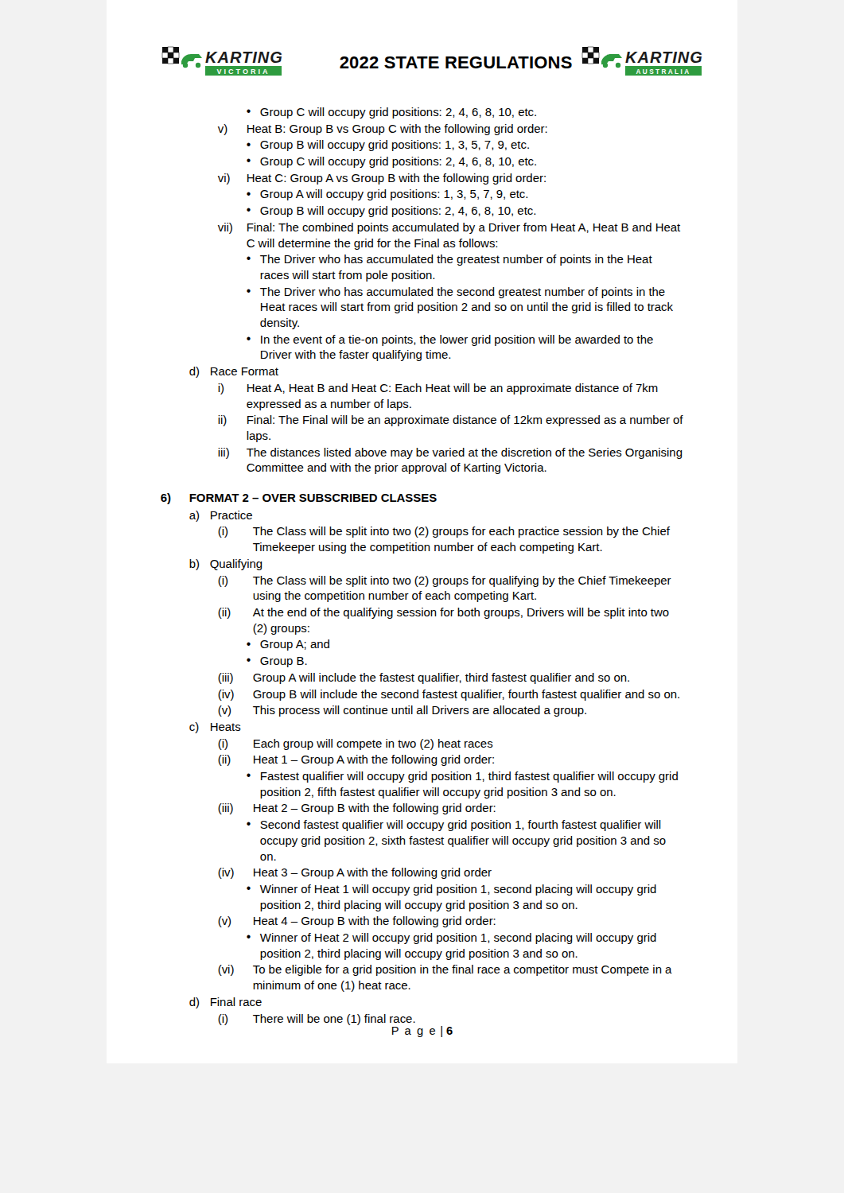KARTING VICTORIA
2022 STATE REGULATIONS
KARTING AUSTRALIA
Group C will occupy grid positions: 2, 4, 6, 8, 10, etc.
v) Heat B: Group B vs Group C with the following grid order:
Group B will occupy grid positions: 1, 3, 5, 7, 9, etc.
Group C will occupy grid positions: 2, 4, 6, 8, 10, etc.
vi) Heat C: Group A vs Group B with the following grid order:
Group A will occupy grid positions: 1, 3, 5, 7, 9, etc.
Group B will occupy grid positions: 2, 4, 6, 8, 10, etc.
vii) Final: The combined points accumulated by a Driver from Heat A, Heat B and Heat C will determine the grid for the Final as follows:
The Driver who has accumulated the greatest number of points in the Heat races will start from pole position.
The Driver who has accumulated the second greatest number of points in the Heat races will start from grid position 2 and so on until the grid is filled to track density.
In the event of a tie-on points, the lower grid position will be awarded to the Driver with the faster qualifying time.
d) Race Format
i) Heat A, Heat B and Heat C: Each Heat will be an approximate distance of 7km expressed as a number of laps.
ii) Final: The Final will be an approximate distance of 12km expressed as a number of laps.
iii) The distances listed above may be varied at the discretion of the Series Organising Committee and with the prior approval of Karting Victoria.
6) FORMAT 2 – OVER SUBSCRIBED CLASSES
a) Practice
(i) The Class will be split into two (2) groups for each practice session by the Chief Timekeeper using the competition number of each competing Kart.
b) Qualifying
(i) The Class will be split into two (2) groups for qualifying by the Chief Timekeeper using the competition number of each competing Kart.
(ii) At the end of the qualifying session for both groups, Drivers will be split into two (2) groups:
Group A; and
Group B.
(iii) Group A will include the fastest qualifier, third fastest qualifier and so on.
(iv) Group B will include the second fastest qualifier, fourth fastest qualifier and so on.
(v) This process will continue until all Drivers are allocated a group.
c) Heats
(i) Each group will compete in two (2) heat races
(ii) Heat 1 – Group A with the following grid order:
Fastest qualifier will occupy grid position 1, third fastest qualifier will occupy grid position 2, fifth fastest qualifier will occupy grid position 3 and so on.
(iii) Heat 2 – Group B with the following grid order:
Second fastest qualifier will occupy grid position 1, fourth fastest qualifier will occupy grid position 2, sixth fastest qualifier will occupy grid position 3 and so on.
(iv) Heat 3 – Group A with the following grid order
Winner of Heat 1 will occupy grid position 1, second placing will occupy grid position 2, third placing will occupy grid position 3 and so on.
(v) Heat 4 – Group B with the following grid order:
Winner of Heat 2 will occupy grid position 1, second placing will occupy grid position 2, third placing will occupy grid position 3 and so on.
(vi) To be eligible for a grid position in the final race a competitor must Compete in a minimum of one (1) heat race.
d) Final race
(i) There will be one (1) final race.
P a g e | 6